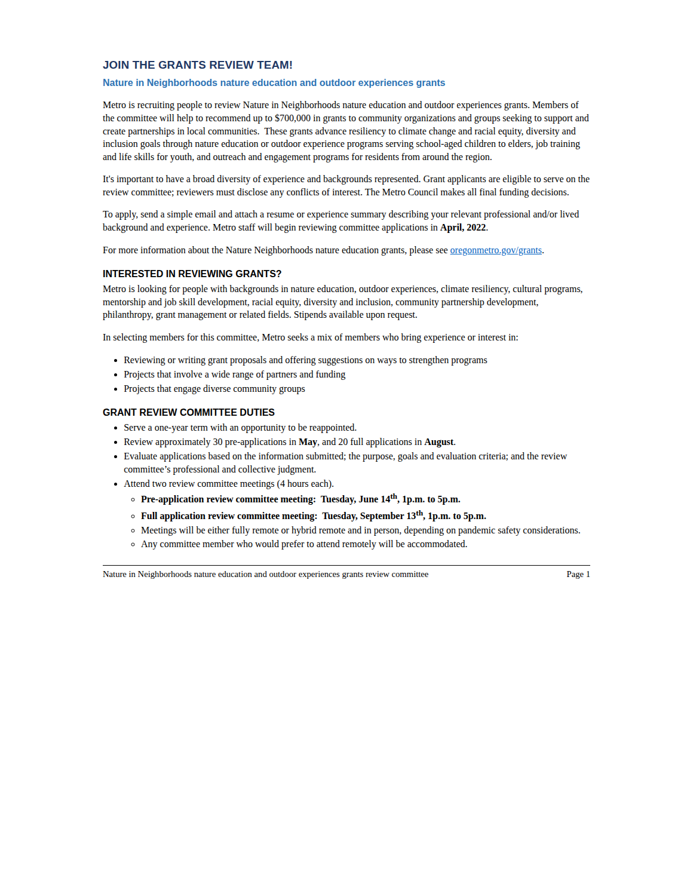JOIN THE GRANTS REVIEW TEAM!
Nature in Neighborhoods nature education and outdoor experiences grants
Metro is recruiting people to review Nature in Neighborhoods nature education and outdoor experiences grants. Members of the committee will help to recommend up to $700,000 in grants to community organizations and groups seeking to support and create partnerships in local communities. These grants advance resiliency to climate change and racial equity, diversity and inclusion goals through nature education or outdoor experience programs serving school-aged children to elders, job training and life skills for youth, and outreach and engagement programs for residents from around the region.
It's important to have a broad diversity of experience and backgrounds represented. Grant applicants are eligible to serve on the review committee; reviewers must disclose any conflicts of interest. The Metro Council makes all final funding decisions.
To apply, send a simple email and attach a resume or experience summary describing your relevant professional and/or lived background and experience. Metro staff will begin reviewing committee applications in April, 2022.
For more information about the Nature Neighborhoods nature education grants, please see oregonmetro.gov/grants.
INTERESTED IN REVIEWING GRANTS?
Metro is looking for people with backgrounds in nature education, outdoor experiences, climate resiliency, cultural programs, mentorship and job skill development, racial equity, diversity and inclusion, community partnership development, philanthropy, grant management or related fields. Stipends available upon request.
In selecting members for this committee, Metro seeks a mix of members who bring experience or interest in:
Reviewing or writing grant proposals and offering suggestions on ways to strengthen programs
Projects that involve a wide range of partners and funding
Projects that engage diverse community groups
GRANT REVIEW COMMITTEE DUTIES
Serve a one-year term with an opportunity to be reappointed.
Review approximately 30 pre-applications in May, and 20 full applications in August.
Evaluate applications based on the information submitted; the purpose, goals and evaluation criteria; and the review committee’s professional and collective judgment.
Attend two review committee meetings (4 hours each).
Pre-application review committee meeting: Tuesday, June 14th, 1p.m. to 5p.m.
Full application review committee meeting: Tuesday, September 13th, 1p.m. to 5p.m.
Meetings will be either fully remote or hybrid remote and in person, depending on pandemic safety considerations.
Any committee member who would prefer to attend remotely will be accommodated.
Nature in Neighborhoods nature education and outdoor experiences grants review committee Page 1